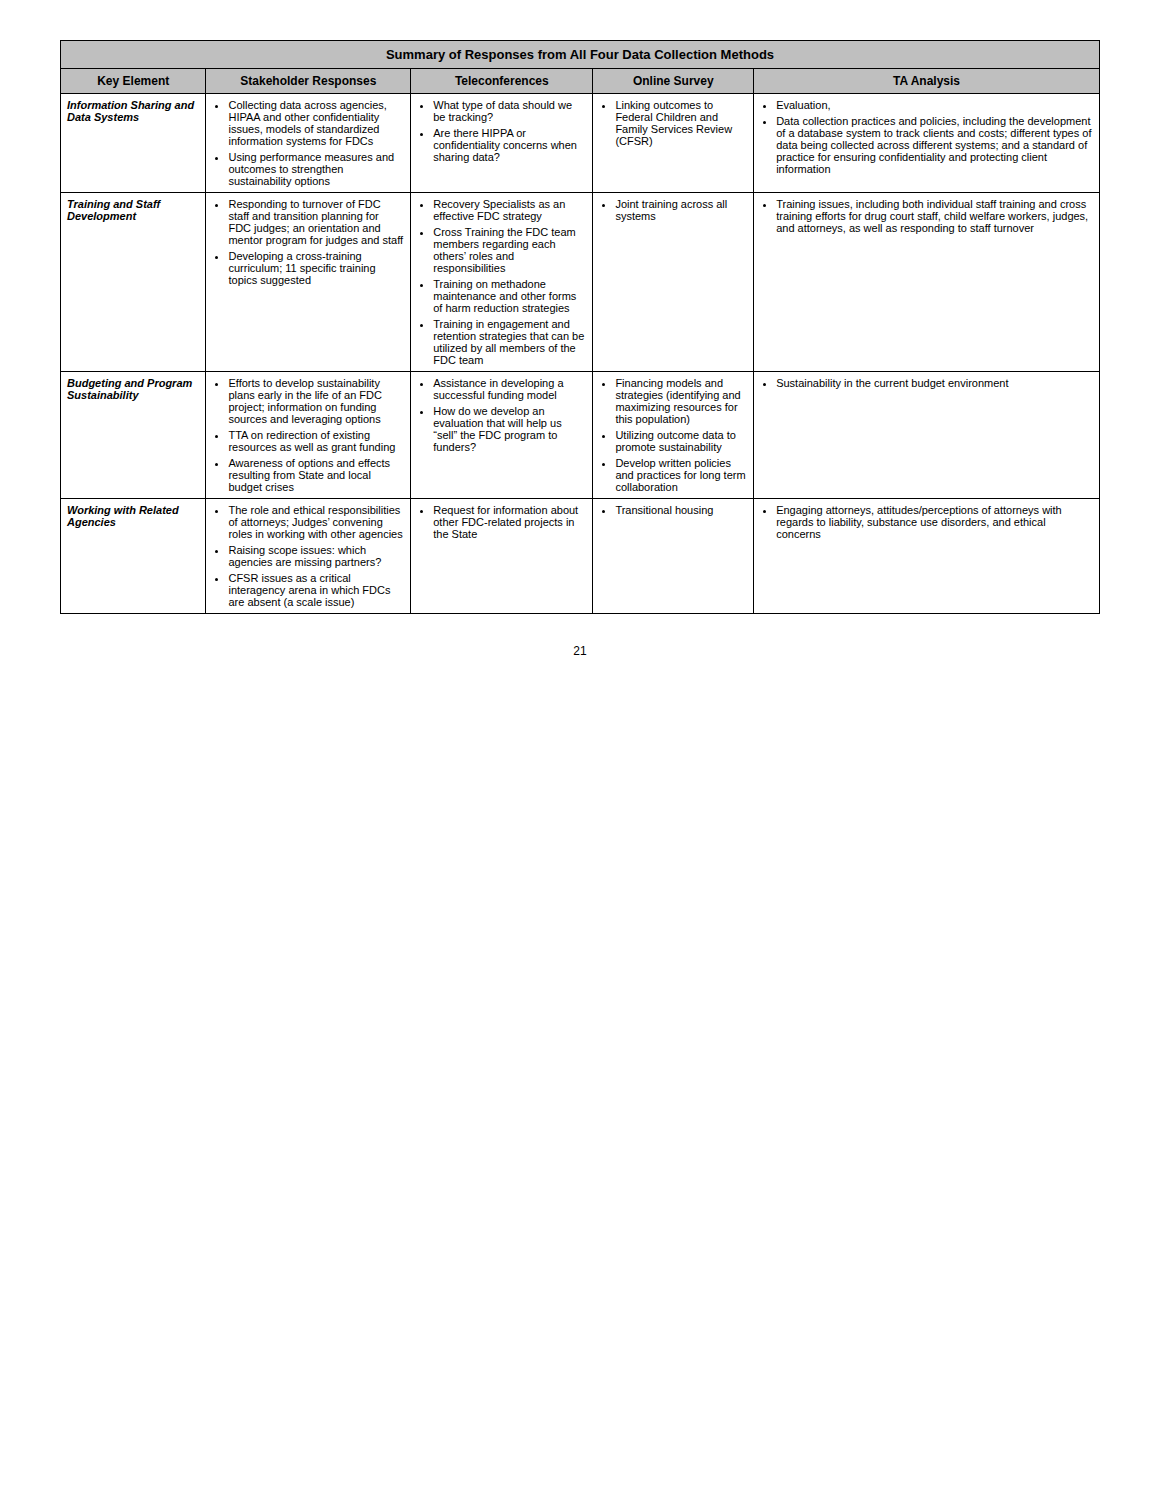Summary of Responses from All Four Data Collection Methods
| Key Element | Stakeholder Responses | Teleconferences | Online Survey | TA Analysis |
| --- | --- | --- | --- | --- |
| Information Sharing and Data Systems | Collecting data across agencies, HIPAA and other confidentiality issues, models of standardized information systems for FDCs Using performance measures and outcomes to strengthen sustainability options | What type of data should we be tracking? Are there HIPPA or confidentiality concerns when sharing data? | Linking outcomes to Federal Children and Family Services Review (CFSR) | Evaluation, Data collection practices and policies, including the development of a database system to track clients and costs; different types of data being collected across different systems; and a standard of practice for ensuring confidentiality and protecting client information |
| Training and Staff Development | Responding to turnover of FDC staff and transition planning for FDC judges; an orientation and mentor program for judges and staff Developing a cross-training curriculum; 11 specific training topics suggested | Recovery Specialists as an effective FDC strategy Cross Training the FDC team members regarding each others’ roles and responsibilities Training on methadone maintenance and other forms of harm reduction strategies Training in engagement and retention strategies that can be utilized by all members of the FDC team | Joint training across all systems | Training issues, including both individual staff training and cross training efforts for drug court staff, child welfare workers, judges, and attorneys, as well as responding to staff turnover |
| Budgeting and Program Sustainability | Efforts to develop sustainability plans early in the life of an FDC project; information on funding sources and leveraging options TTA on redirection of existing resources as well as grant funding Awareness of options and effects resulting from State and local budget crises | Assistance in developing a successful funding model How do we develop an evaluation that will help us “sell” the FDC program to funders? | Financing models and strategies (identifying and maximizing resources for this population) Utilizing outcome data to promote sustainability Develop written policies and practices for long term collaboration | Sustainability in the current budget environment |
| Working with Related Agencies | The role and ethical responsibilities of attorneys; Judges’ convening roles in working with other agencies Raising scope issues: which agencies are missing partners? CFSR issues as a critical interagency arena in which FDCs are absent (a scale issue) | Request for information about other FDC-related projects in the State | Transitional housing | Engaging attorneys, attitudes/perceptions of attorneys with regards to liability, substance use disorders, and ethical concerns |
21